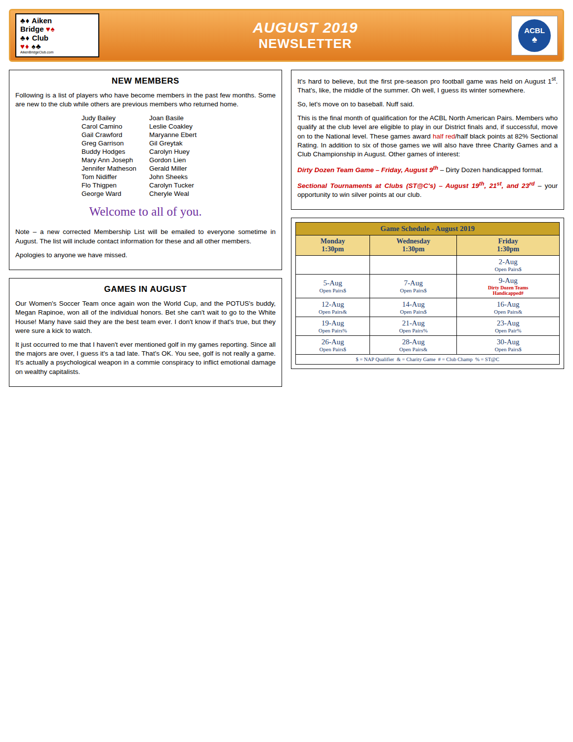♣♦ Aiken
Bridge ♥♠
♣♦ Club
♥♦ ♠♣
AikenBridgeClub.com
AUGUST 2019
NEWSLETTER
ACBL ♠
NEW MEMBERS
Following is a list of players who have become members in the past few months. Some are new to the club while others are previous members who returned home.
| Judy Bailey | Joan Basile |
| Carol Camino | Leslie Coakley |
| Gail Crawford | Maryanne Ebert |
| Greg Garrison | Gil Greytak |
| Buddy Hodges | Carolyn Huey |
| Mary Ann Joseph | Gordon Lien |
| Jennifer Matheson | Gerald Miller |
| Tom Nidiffer | John Sheeks |
| Flo Thigpen | Carolyn Tucker |
| George Ward | Cheryle Weal |
Welcome to all of you.
Note – a new corrected Membership List will be emailed to everyone sometime in August. The list will include contact information for these and all other members.
Apologies to anyone we have missed.
GAMES IN AUGUST
Our Women's Soccer Team once again won the World Cup, and the POTUS's buddy, Megan Rapinoe, won all of the individual honors. Bet she can't wait to go to the White House! Many have said they are the best team ever. I don't know if that's true, but they were sure a kick to watch.
It just occurred to me that I haven't ever mentioned golf in my games reporting. Since all the majors are over, I guess it's a tad late. That's OK. You see, golf is not really a game. It's actually a psychological weapon in a commie conspiracy to inflict emotional damage on wealthy capitalists.
It's hard to believe, but the first pre-season pro football game was held on August 1st. That's, like, the middle of the summer. Oh well, I guess its winter somewhere.
So, let's move on to baseball. Nuff said.
This is the final month of qualification for the ACBL North American Pairs. Members who qualify at the club level are eligible to play in our District finals and, if successful, move on to the National level. These games award half red/half black points at 82% Sectional Rating. In addition to six of those games we will also have three Charity Games and a Club Championship in August. Other games of interest:
Dirty Dozen Team Game – Friday, August 9th – Dirty Dozen handicapped format.
Sectional Tournaments at Clubs (ST@C's) – August 19th, 21st, and 23rd – your opportunity to win silver points at our club.
Game Schedule - August 2019
| Monday 1:30pm | Wednesday 1:30pm | Friday 1:30pm |
| --- | --- | --- |
| | | 2-Aug Open Pairs$ |
| 5-Aug Open Pairs$ | 7-Aug Open Pairs$ | 9-Aug Dirty Dozen Teams Handicapped# |
| 12-Aug Open Pairs& | 14-Aug Open Pairs$ | 16-Aug Open Pairs& |
| 19-Aug Open Pairs% | 21-Aug Open Pairs% | 23-Aug Open Pair% |
| 26-Aug Open Pairs$ | 28-Aug Open Pairs& | 30-Aug Open Pairs$ |
| $ = NAP Qualifier & = Charity Game # = Club Champ % = ST@C |